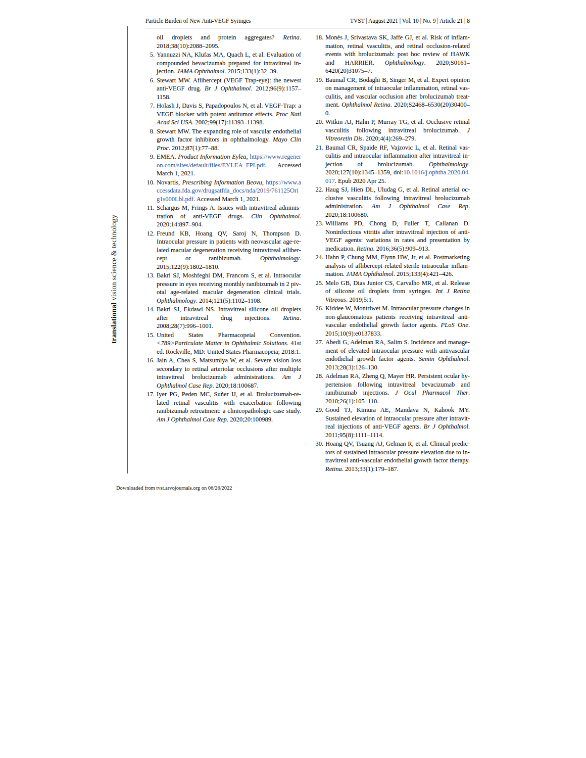Particle Burden of New Anti-VEGF Syringes
TVST | August 2021 | Vol. 10 | No. 9 | Article 21 | 8
translational vision science & technology
oil droplets and protein aggregates? Retina. 2018;38(10):2088–2095.
5. Yannuzzi NA, Klufas MA, Quach L, et al. Evaluation of compounded bevacizumab prepared for intravitreal injection. JAMA Ophthalmol. 2015;133(1):32–39.
6. Stewart MW. Aflibercept (VEGF Trap-eye): the newest anti-VEGF drug. Br J Ophthalmol. 2012;96(9):1157–1158.
7. Holash J, Davis S, Papadopoulos N, et al. VEGF-Trap: a VEGF blocker with potent antitumor effects. Proc Natl Acad Sci USA. 2002;99(17):11393–11398.
8. Stewart MW. The expanding role of vascular endothelial growth factor inhibitors in ophthalmology. Mayo Clin Proc. 2012;87(1):77–88.
9. EMEA. Product Information Eylea, https://www.regeneron.com/sites/default/files/EYLEA_FPI.pdf. Accessed March 1, 2021.
10. Novartis, Prescribing Information Beovu, https://www.accessdata.fda.gov/drugsatfda_docs/nda/2019/761125Orig1s000Lbl.pdf. Accessed March 1, 2021.
11. Schargus M, Frings A. Issues with intravitreal administration of anti-VEGF drugs. Clin Ophthalmol. 2020;14:897–904.
12. Freund KB, Hoang QV, Saroj N, Thompson D. Intraocular pressure in patients with neovascular age-related macular degeneration receiving intravitreal aflibercept or ranibizumab. Ophthalmology. 2015;122(9):1802–1810.
13. Bakri SJ, Moshfeghi DM, Francom S, et al. Intraocular pressure in eyes receiving monthly ranibizumab in 2 pivotal age-related macular degeneration clinical trials. Ophthalmology. 2014;121(5):1102–1108.
14. Bakri SJ, Ekdawi NS. Intravitreal silicone oil droplets after intravitreal drug injections. Retina. 2008;28(7):996–1001.
15. United States Pharmacopeial Convention. <789>Particulate Matter in Ophthalmic Solutions. 41st ed. Rockville, MD: United States Pharmacopeia; 2018:1.
16. Jain A, Chea S, Matsumiya W, et al. Severe vision loss secondary to retinal arteriolar occlusions after multiple intravitreal brolucizumab administrations. Am J Ophthalmol Case Rep. 2020;18:100687.
17. Iyer PG, Peden MC, Suñer IJ, et al. Brolucizumab-related retinal vasculitis with exacerbation following ranibizumab retreatment: a clinicopathologic case study. Am J Ophthalmol Case Rep. 2020;20:100989.
18. Monés J, Srivastava SK, Jaffe GJ, et al. Risk of inflammation, retinal vasculitis, and retinal occlusion-related events with brolucizumab: post hoc review of HAWK and HARRIER. Ophthalmology. 2020;S0161–6420(20)31075–7.
19. Baumal CR, Bodaghi B, Singer M, et al. Expert opinion on management of intraocular inflammation, retinal vasculitis, and vascular occlusion after brolucizumab treatment. Ophthalmol Retina. 2020;S2468–6530(20)30400–0.
20. Witkin AJ, Hahn P, Murray TG, et al. Occlusive retinal vasculitis following intravitreal brolucizumab. J Vitreoretin Dis. 2020;4(4):269–279.
21. Baumal CR, Spaide RF, Vajzovic L, et al. Retinal vasculitis and intraocular inflammation after intravitreal injection of brolucizumab. Ophthalmology. 2020;127(10):1345–1359, doi:10.1016/j.ophtha.2020.04.017. Epub 2020 Apr 25.
22. Haug SJ, Hien DL, Uludag G, et al. Retinal arterial occlusive vasculitis following intravitreal brolucizumab administration. Am J Ophthalmol Case Rep. 2020;18:100680.
23. Williams PD, Chong D, Fuller T, Callanan D. Noninfectious vitritis after intravitreal injection of anti-VEGF agents: variations in rates and presentation by medication. Retina. 2016;36(5):909–913.
24. Hahn P, Chung MM, Flynn HW, Jr, et al. Postmarketing analysis of aflibercept-related sterile intraocular inflammation. JAMA Ophthalmol. 2015;133(4):421–426.
25. Melo GB, Dias Junior CS, Carvalho MR, et al. Release of silicone oil droplets from syringes. Int J Retina Vitreous. 2019;5:1.
26. Kiddee W, Montriwet M. Intraocular pressure changes in non-glaucomatous patients receiving intravitreal anti-vascular endothelial growth factor agents. PLoS One. 2015;10(9):e0137833.
27. Abedi G, Adelman RA, Salim S. Incidence and management of elevated intraocular pressure with antivascular endothelial growth factor agents. Semin Ophthalmol. 2013;28(3):126–130.
28. Adelman RA, Zheng Q, Mayer HR. Persistent ocular hypertension following intravitreal bevacizumab and ranibizumab injections. J Ocul Pharmacol Ther. 2010;26(1):105–110.
29. Good TJ, Kimura AE, Mandava N, Kahook MY. Sustained elevation of intraocular pressure after intravitreal injections of anti-VEGF agents. Br J Ophthalmol. 2011;95(8):1111–1114.
30. Hoang QV, Tsuang AJ, Gelman R, et al. Clinical predictors of sustained intraocular pressure elevation due to intravitreal anti-vascular endothelial growth factor therapy. Retina. 2013;33(1):179–187.
Downloaded from tvst.arvojournals.org on 06/26/2022